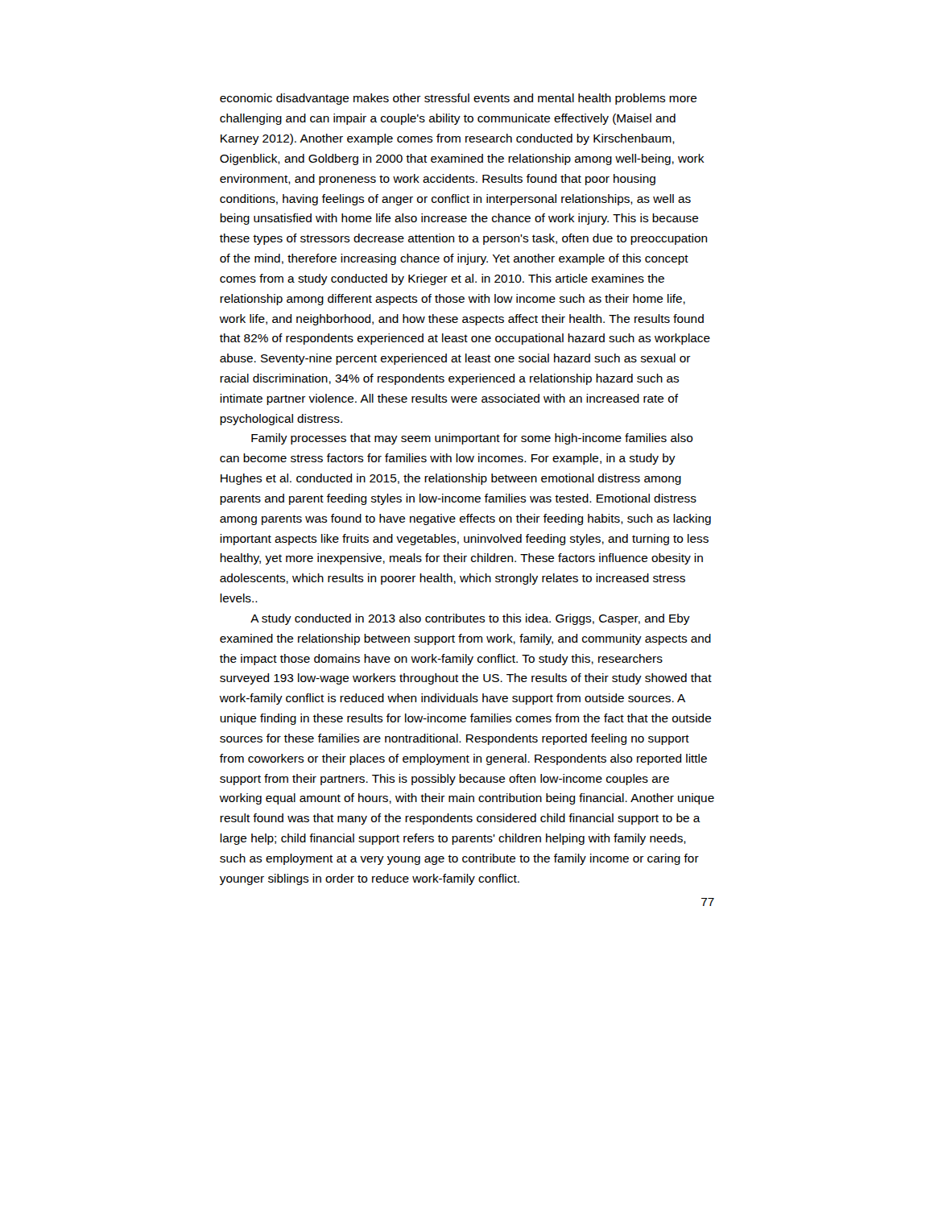economic disadvantage makes other stressful events and mental health problems more challenging and can impair a couple's ability to communicate effectively (Maisel and Karney 2012). Another example comes from research conducted by Kirschenbaum, Oigenblick, and Goldberg in 2000 that examined the relationship among well-being, work environment, and proneness to work accidents. Results found that poor housing conditions, having feelings of anger or conflict in interpersonal relationships, as well as being unsatisfied with home life also increase the chance of work injury. This is because these types of stressors decrease attention to a person's task, often due to preoccupation of the mind, therefore increasing chance of injury. Yet another example of this concept comes from a study conducted by Krieger et al. in 2010. This article examines the relationship among different aspects of those with low income such as their home life, work life, and neighborhood, and how these aspects affect their health. The results found that 82% of respondents experienced at least one occupational hazard such as workplace abuse. Seventy-nine percent experienced at least one social hazard such as sexual or racial discrimination, 34% of respondents experienced a relationship hazard such as intimate partner violence. All these results were associated with an increased rate of psychological distress.
Family processes that may seem unimportant for some high-income families also can become stress factors for families with low incomes. For example, in a study by Hughes et al. conducted in 2015, the relationship between emotional distress among parents and parent feeding styles in low-income families was tested. Emotional distress among parents was found to have negative effects on their feeding habits, such as lacking important aspects like fruits and vegetables, uninvolved feeding styles, and turning to less healthy, yet more inexpensive, meals for their children. These factors influence obesity in adolescents, which results in poorer health, which strongly relates to increased stress levels..
A study conducted in 2013 also contributes to this idea. Griggs, Casper, and Eby examined the relationship between support from work, family, and community aspects and the impact those domains have on work-family conflict. To study this, researchers surveyed 193 low-wage workers throughout the US. The results of their study showed that work-family conflict is reduced when individuals have support from outside sources. A unique finding in these results for low-income families comes from the fact that the outside sources for these families are nontraditional. Respondents reported feeling no support from coworkers or their places of employment in general. Respondents also reported little support from their partners. This is possibly because often low-income couples are working equal amount of hours, with their main contribution being financial. Another unique result found was that many of the respondents considered child financial support to be a large help; child financial support refers to parents' children helping with family needs, such as employment at a very young age to contribute to the family income or caring for younger siblings in order to reduce work-family conflict.
77